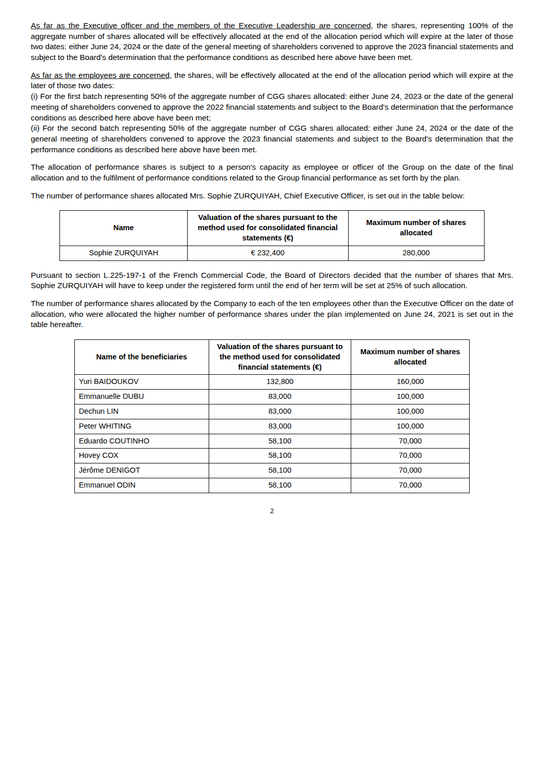As far as the Executive officer and the members of the Executive Leadership are concerned, the shares, representing 100% of the aggregate number of shares allocated will be effectively allocated at the end of the allocation period which will expire at the later of those two dates: either June 24, 2024 or the date of the general meeting of shareholders convened to approve the 2023 financial statements and subject to the Board's determination that the performance conditions as described here above have been met.
As far as the employees are concerned, the shares, will be effectively allocated at the end of the allocation period which will expire at the later of those two dates:
(i) For the first batch representing 50% of the aggregate number of CGG shares allocated: either June 24, 2023 or the date of the general meeting of shareholders convened to approve the 2022 financial statements and subject to the Board's determination that the performance conditions as described here above have been met;
(ii) For the second batch representing 50% of the aggregate number of CGG shares allocated: either June 24, 2024 or the date of the general meeting of shareholders convened to approve the 2023 financial statements and subject to the Board's determination that the performance conditions as described here above have been met.
The allocation of performance shares is subject to a person's capacity as employee or officer of the Group on the date of the final allocation and to the fulfilment of performance conditions related to the Group financial performance as set forth by the plan.
The number of performance shares allocated Mrs. Sophie ZURQUIYAH, Chief Executive Officer, is set out in the table below:
| Name | Valuation of the shares pursuant to the method used for consolidated financial statements (€) | Maximum number of shares allocated |
| --- | --- | --- |
| Sophie ZURQUIYAH | € 232,400 | 280,000 |
Pursuant to section L.225-197-1 of the French Commercial Code, the Board of Directors decided that the number of shares that Mrs. Sophie ZURQUIYAH will have to keep under the registered form until the end of her term will be set at 25% of such allocation.
The number of performance shares allocated by the Company to each of the ten employees other than the Executive Officer on the date of allocation, who were allocated the higher number of performance shares under the plan implemented on June 24, 2021 is set out in the table hereafter.
| Name of the beneficiaries | Valuation of the shares pursuant to the method used for consolidated financial statements (€) | Maximum number of shares allocated |
| --- | --- | --- |
| Yuri BAIDOUKOV | 132,800 | 160,000 |
| Emmanuelle DUBU | 83,000 | 100,000 |
| Dechun LIN | 83,000 | 100,000 |
| Peter WHITING | 83,000 | 100,000 |
| Eduardo COUTINHO | 58,100 | 70,000 |
| Hovey COX | 58,100 | 70,000 |
| Jérôme DENIGOT | 58,100 | 70,000 |
| Emmanuel ODIN | 58,100 | 70,000 |
2